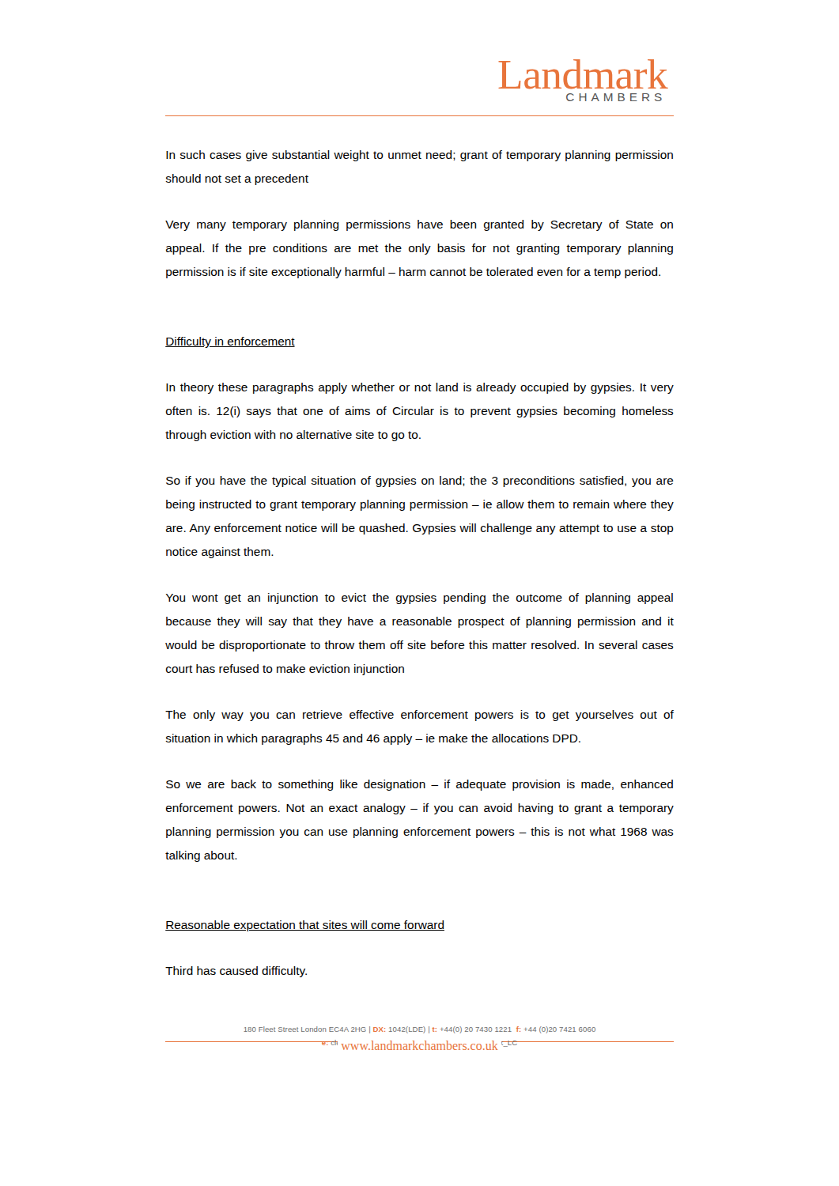Landmark CHAMBERS
In such cases give substantial weight to unmet need; grant of temporary planning permission should not set a precedent
Very many temporary planning permissions have been granted by Secretary of State on appeal. If the pre conditions are met the only basis for not granting temporary planning permission is if site exceptionally harmful – harm cannot be tolerated even for a temp period.
Difficulty in enforcement
In theory these paragraphs apply whether or not land is already occupied by gypsies. It very often is. 12(i) says that one of aims of Circular is to prevent gypsies becoming homeless through eviction with no alternative site to go to.
So if you have the typical situation of gypsies on land; the 3 preconditions satisfied, you are being instructed to grant temporary planning permission – ie allow them to remain where they are. Any enforcement notice will be quashed. Gypsies will challenge any attempt to use a stop notice against them.
You wont get an injunction to evict the gypsies pending the outcome of planning appeal because they will say that they have a reasonable prospect of planning permission and it would be disproportionate to throw them off site before this matter resolved. In several cases court has refused to make eviction injunction
The only way you can retrieve effective enforcement powers is to get yourselves out of situation in which paragraphs 45 and 46 apply – ie make the allocations DPD.
So we are back to something like designation – if adequate provision is made, enhanced enforcement powers. Not an exact analogy – if you can avoid having to grant a temporary planning permission you can use planning enforcement powers – this is not what 1968 was talking about.
Reasonable expectation that sites will come forward
Third has caused difficulty.
180 Fleet Street London EC4A 2HG | DX: 1042(LDE) | t: +44(0) 20 7430 1221 f: +44 (0)20 7421 6060
e: clerks@landmarkchambers.co.uk | ✦ @Landmark_LC
www.landmarkchambers.co.uk